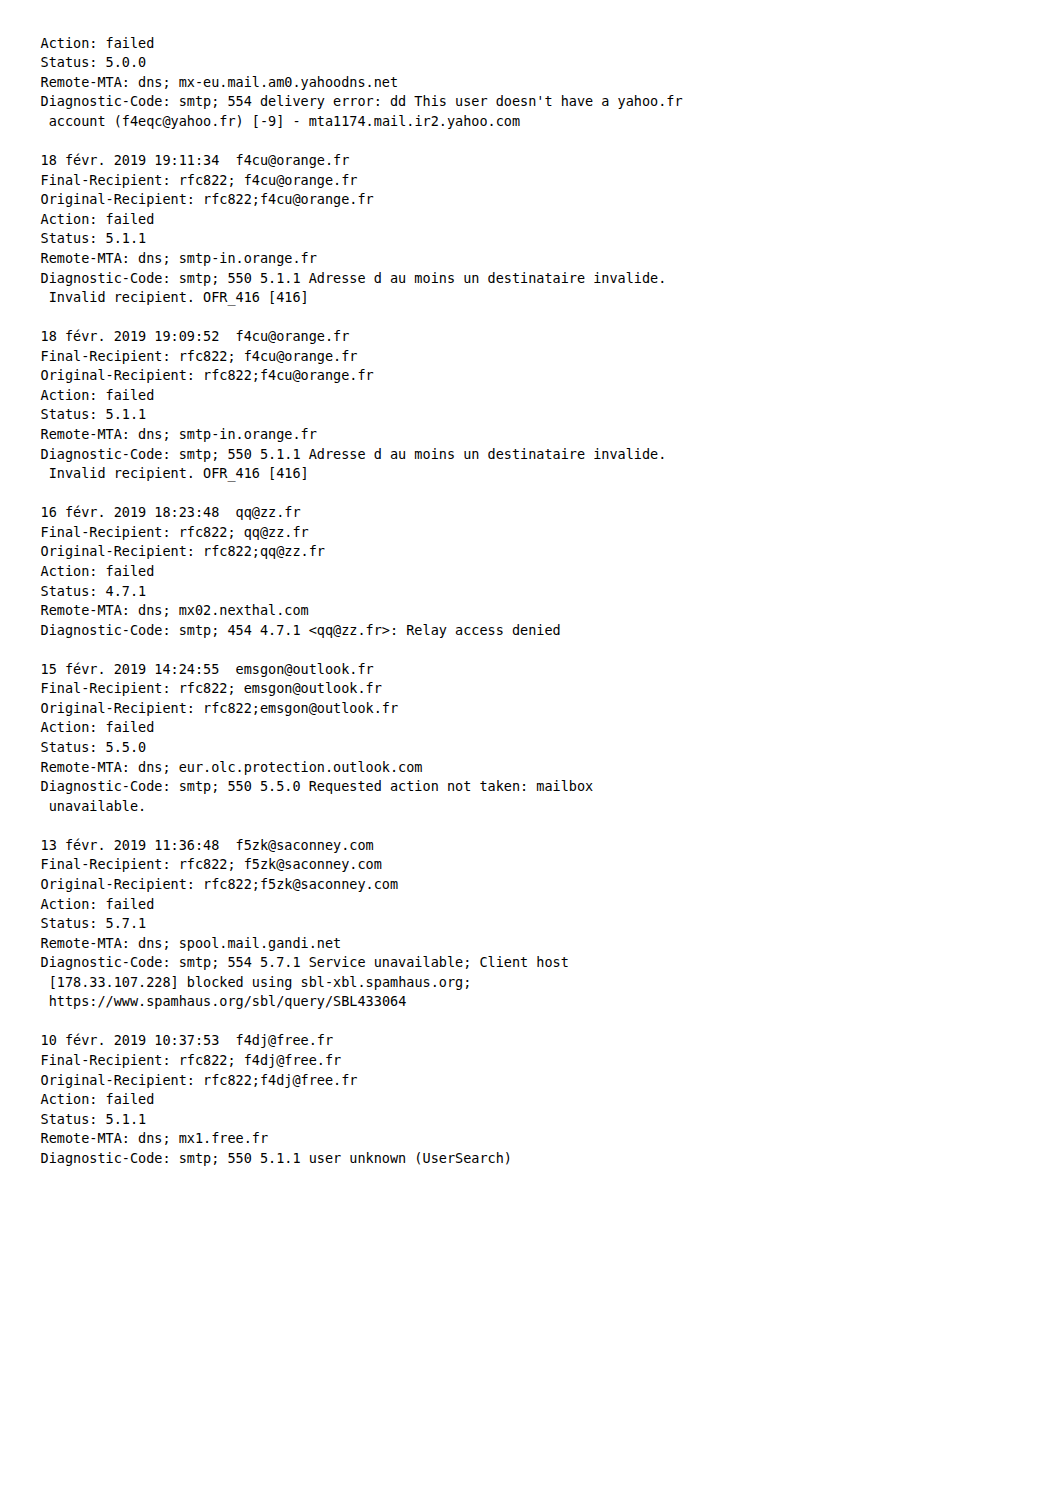Action: failed
Status: 5.0.0
Remote-MTA: dns; mx-eu.mail.am0.yahoodns.net
Diagnostic-Code: smtp; 554 delivery error: dd This user doesn't have a yahoo.fr
 account (f4eqc@yahoo.fr) [-9] - mta1174.mail.ir2.yahoo.com

18 févr. 2019 19:11:34  f4cu@orange.fr
Final-Recipient: rfc822; f4cu@orange.fr
Original-Recipient: rfc822;f4cu@orange.fr
Action: failed
Status: 5.1.1
Remote-MTA: dns; smtp-in.orange.fr
Diagnostic-Code: smtp; 550 5.1.1 Adresse d au moins un destinataire invalide.
 Invalid recipient. OFR_416 [416]

18 févr. 2019 19:09:52  f4cu@orange.fr
Final-Recipient: rfc822; f4cu@orange.fr
Original-Recipient: rfc822;f4cu@orange.fr
Action: failed
Status: 5.1.1
Remote-MTA: dns; smtp-in.orange.fr
Diagnostic-Code: smtp; 550 5.1.1 Adresse d au moins un destinataire invalide.
 Invalid recipient. OFR_416 [416]

16 févr. 2019 18:23:48  qq@zz.fr
Final-Recipient: rfc822; qq@zz.fr
Original-Recipient: rfc822;qq@zz.fr
Action: failed
Status: 4.7.1
Remote-MTA: dns; mx02.nexthal.com
Diagnostic-Code: smtp; 454 4.7.1 <qq@zz.fr>: Relay access denied

15 févr. 2019 14:24:55  emsgon@outlook.fr
Final-Recipient: rfc822; emsgon@outlook.fr
Original-Recipient: rfc822;emsgon@outlook.fr
Action: failed
Status: 5.5.0
Remote-MTA: dns; eur.olc.protection.outlook.com
Diagnostic-Code: smtp; 550 5.5.0 Requested action not taken: mailbox
 unavailable.

13 févr. 2019 11:36:48  f5zk@saconney.com
Final-Recipient: rfc822; f5zk@saconney.com
Original-Recipient: rfc822;f5zk@saconney.com
Action: failed
Status: 5.7.1
Remote-MTA: dns; spool.mail.gandi.net
Diagnostic-Code: smtp; 554 5.7.1 Service unavailable; Client host
 [178.33.107.228] blocked using sbl-xbl.spamhaus.org;
 https://www.spamhaus.org/sbl/query/SBL433064

10 févr. 2019 10:37:53  f4dj@free.fr
Final-Recipient: rfc822; f4dj@free.fr
Original-Recipient: rfc822;f4dj@free.fr
Action: failed
Status: 5.1.1
Remote-MTA: dns; mx1.free.fr
Diagnostic-Code: smtp; 550 5.1.1 user unknown (UserSearch)